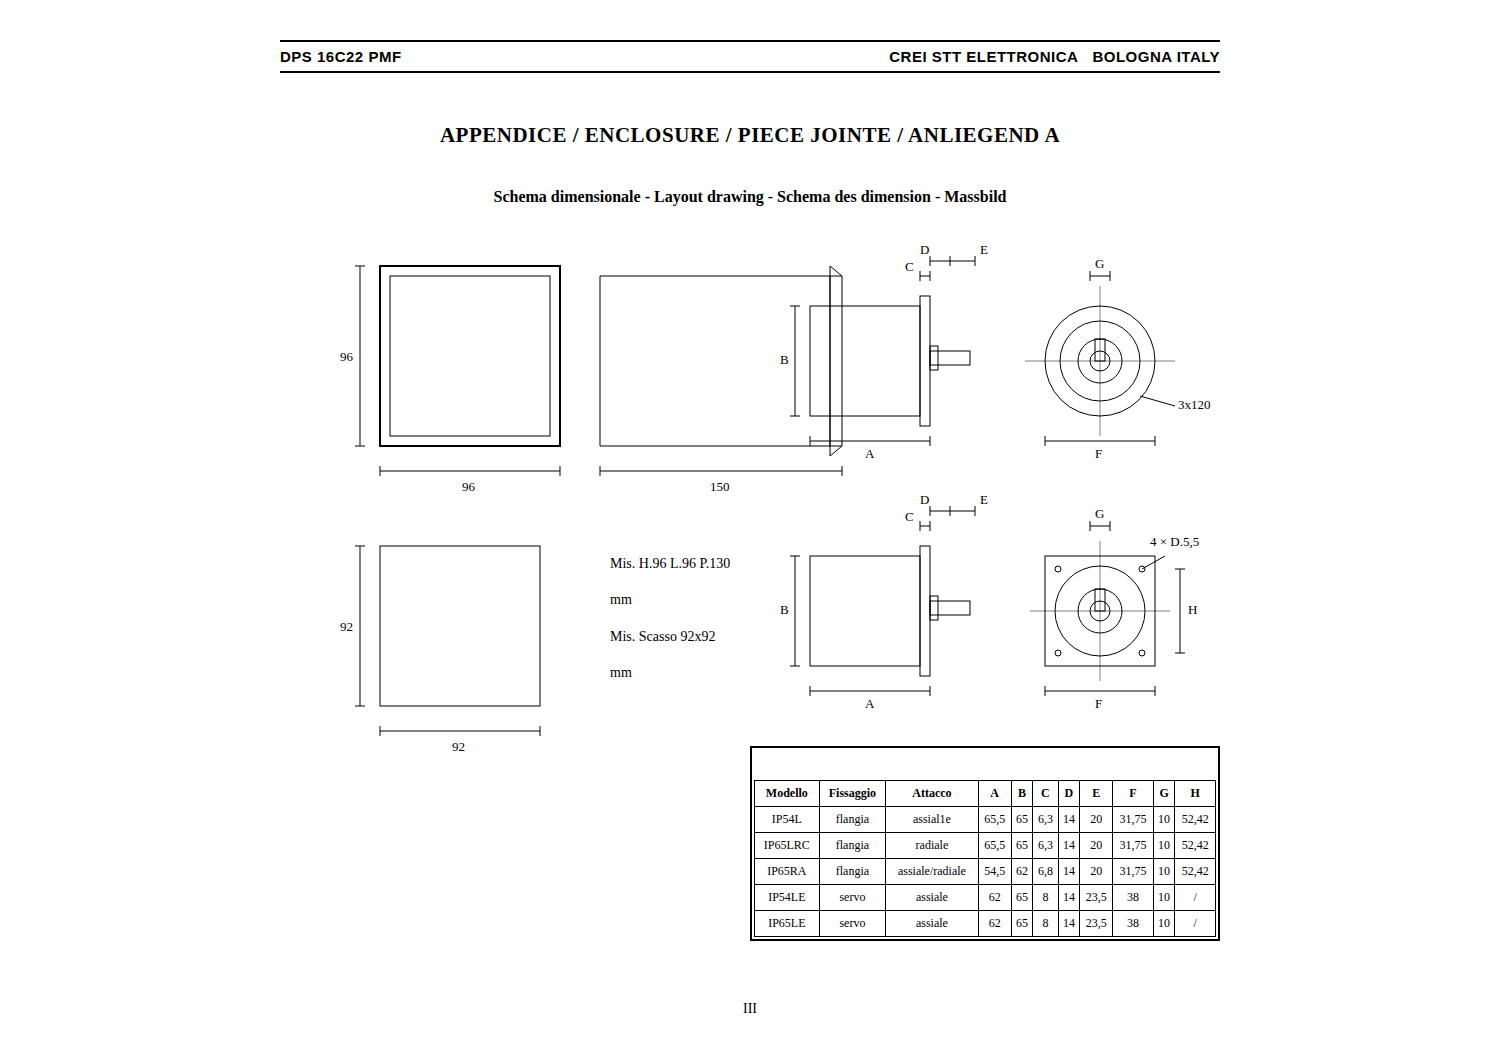DPS 16C22 PMF
CREI STT ELETTRONICA BOLOGNA ITALY
APPENDICE / ENCLOSURE / PIECE JOINTE / ANLIEGEND A
Schema dimensionale - Layout drawing - Schema des dimension - Massbild
96 96
150
92 92
Mis. H.96 L.96 P.130 mm
Mis. Scasso 92x92 mm
B A C D E 3x120 G F B A C D E 4 × D.5,5 G H F
| Modello | Fissaggio | Attacco | A | B | C | D | E | F | G | H |
| --- | --- | --- | --- | --- | --- | --- | --- | --- | --- | --- |
| IP54L | flangia | assial1e | 65,5 | 65 | 6,3 | 14 | 20 | 31,75 | 10 | 52,42 |
| IP65LRC | flangia | radiale | 65,5 | 65 | 6,3 | 14 | 20 | 31,75 | 10 | 52,42 |
| IP65RA | flangia | assiale/radiale | 54,5 | 62 | 6,8 | 14 | 20 | 31,75 | 10 | 52,42 |
| IP54LE | servo | assiale | 62 | 65 | 8 | 14 | 23,5 | 38 | 10 | / |
| IP65LE | servo | assiale | 62 | 65 | 8 | 14 | 23,5 | 38 | 10 | / |
III